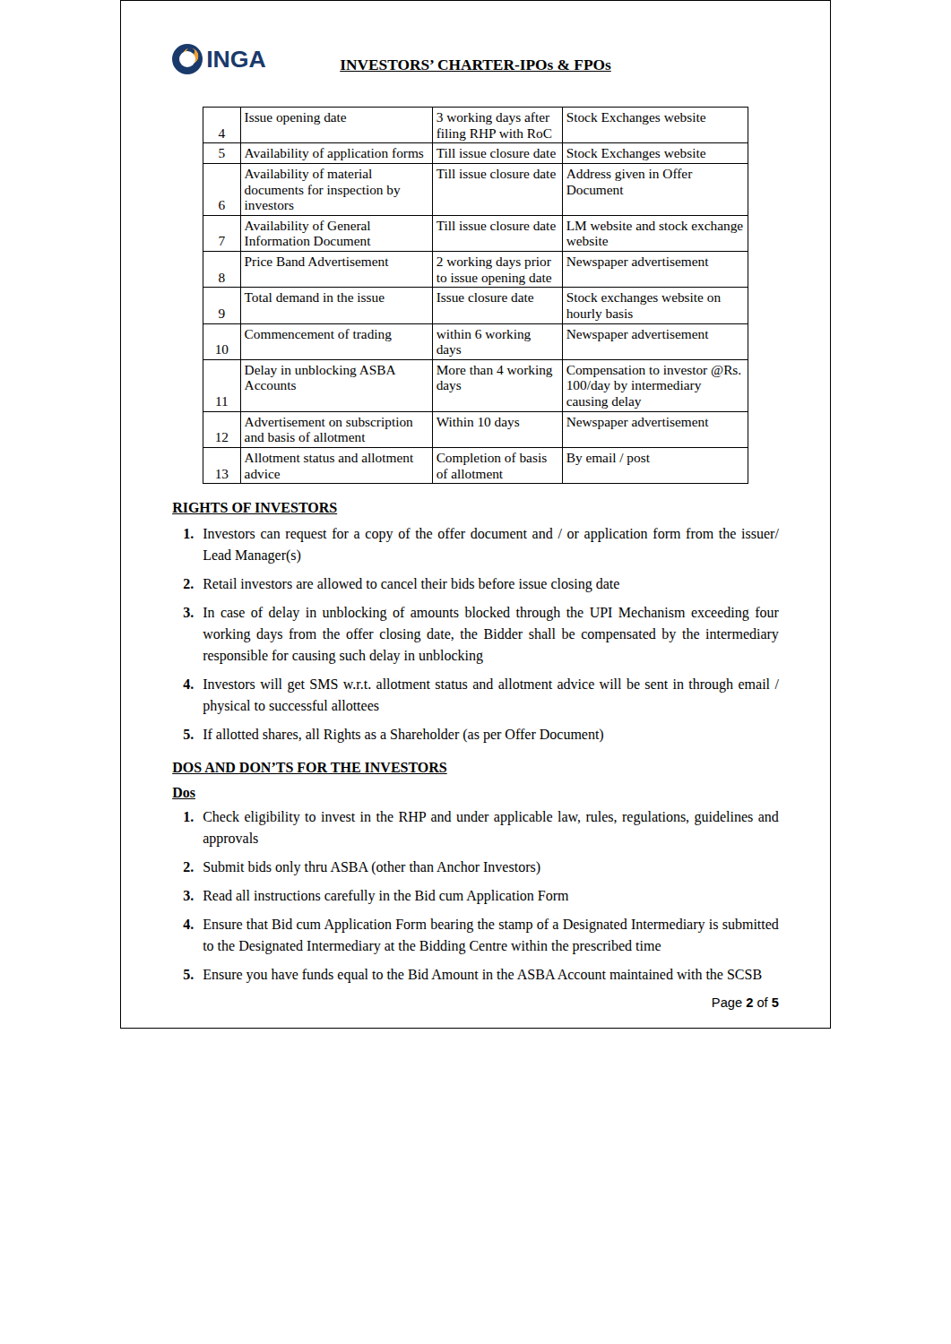INGA
INVESTORS’ CHARTER-IPOs & FPOs
| | 4 | Issue opening date | 3 working days after filing RHP with RoC | Stock Exchanges website | |
| | 5 | Availability of application forms | Till issue closure date | Stock Exchanges website | |
| | 6 | Availability of material documents for inspection by investors | Till issue closure date | Address given in Offer Document | |
| | 7 | Availability of General Information Document | Till issue closure date | LM website and stock exchange website | |
| | 8 | Price Band Advertisement | 2 working days prior to issue opening date | Newspaper advertisement | |
| | 9 | Total demand in the issue | Issue closure date | Stock exchanges website on hourly basis | |
| | 10 | Commencement of trading | within 6 working days | Newspaper advertisement | |
| | 11 | Delay in unblocking ASBA Accounts | More than 4 working days | Compensation to investor @Rs. 100/day by intermediary causing delay | |
| | 12 | Advertisement on subscription and basis of allotment | Within 10 days | Newspaper advertisement | |
| | 13 | Allotment status and allotment advice | Completion of basis of allotment | By email / post | |
RIGHTS OF INVESTORS
Investors can request for a copy of the offer document and / or application form from the issuer/ Lead Manager(s)
Retail investors are allowed to cancel their bids before issue closing date
In case of delay in unblocking of amounts blocked through the UPI Mechanism exceeding four working days from the offer closing date, the Bidder shall be compensated by the intermediary responsible for causing such delay in unblocking
Investors will get SMS w.r.t. allotment status and allotment advice will be sent in through email / physical to successful allottees
If allotted shares, all Rights as a Shareholder (as per Offer Document)
DOS AND DON’TS FOR THE INVESTORS
Dos
Check eligibility to invest in the RHP and under applicable law, rules, regulations, guidelines and approvals
Submit bids only thru ASBA (other than Anchor Investors)
Read all instructions carefully in the Bid cum Application Form
Ensure that Bid cum Application Form bearing the stamp of a Designated Intermediary is submitted to the Designated Intermediary at the Bidding Centre within the prescribed time
Ensure you have funds equal to the Bid Amount in the ASBA Account maintained with the SCSB
Page 2 of 5